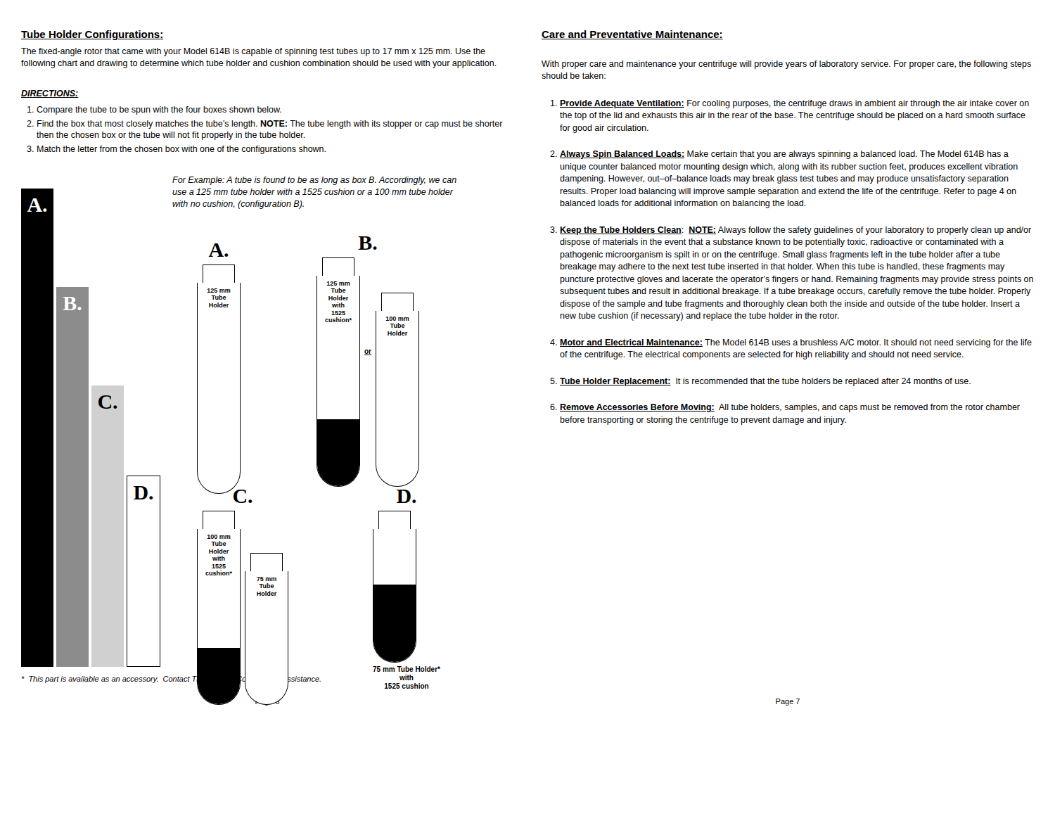Tube Holder Configurations:
The fixed-angle rotor that came with your Model 614B is capable of spinning test tubes up to 17 mm x 125 mm. Use the following chart and drawing to determine which tube holder and cushion combination should be used with your application.
DIRECTIONS:
Compare the tube to be spun with the four boxes shown below.
Find the box that most closely matches the tube’s length. NOTE: The tube length with its stopper or cap must be shorter then the chosen box or the tube will not fit properly in the tube holder.
Match the letter from the chosen box with one of the configurations shown.
A.
B.
C.
D.
For Example: A tube is found to be as long as box B. Accordingly, we can use a 125 mm tube holder with a 1525 cushion or a 100 mm tube holder with no cushion, (configuration B).
A.
125 mm
Tube
Holder
B.
125 mm
Tube
Holder
with
1525
cushion*
or
100 mm
Tube
Holder
C.
100 mm
Tube
Holder
with
1525
cushion*
75 mm
Tube
Holder
D.
75 mm Tube Holder*
with
1525 cushion
* This part is available as an accessory. Contact The Drucker Company for assistance.
Page 6
Care and Preventative Maintenance:
With proper care and maintenance your centrifuge will provide years of laboratory service. For proper care, the following steps should be taken:
Provide Adequate Ventilation: For cooling purposes, the centrifuge draws in ambient air through the air intake cover on the top of the lid and exhausts this air in the rear of the base. The centrifuge should be placed on a hard smooth surface for good air circulation.
Always Spin Balanced Loads: Make certain that you are always spinning a balanced load. The Model 614B has a unique counter balanced motor mounting design which, along with its rubber suction feet, produces excellent vibration dampening. However, out–of–balance loads may break glass test tubes and may produce unsatisfactory separation results. Proper load balancing will improve sample separation and extend the life of the centrifuge. Refer to page 4 on balanced loads for additional information on balancing the load.
Keep the Tube Holders Clean: NOTE: Always follow the safety guidelines of your laboratory to properly clean up and/or dispose of materials in the event that a substance known to be potentially toxic, radioactive or contaminated with a pathogenic microorganism is spilt in or on the centrifuge. Small glass fragments left in the tube holder after a tube breakage may adhere to the next test tube inserted in that holder. When this tube is handled, these fragments may puncture protective gloves and lacerate the operator’s fingers or hand. Remaining fragments may provide stress points on subsequent tubes and result in additional breakage. If a tube breakage occurs, carefully remove the tube holder. Properly dispose of the sample and tube fragments and thoroughly clean both the inside and outside of the tube holder. Insert a new tube cushion (if necessary) and replace the tube holder in the rotor.
Motor and Electrical Maintenance: The Model 614B uses a brushless A/C motor. It should not need servicing for the life of the centrifuge. The electrical components are selected for high reliability and should not need service.
Tube Holder Replacement: It is recommended that the tube holders be replaced after 24 months of use.
Remove Accessories Before Moving: All tube holders, samples, and caps must be removed from the rotor chamber before transporting or storing the centrifuge to prevent damage and injury.
Page 7